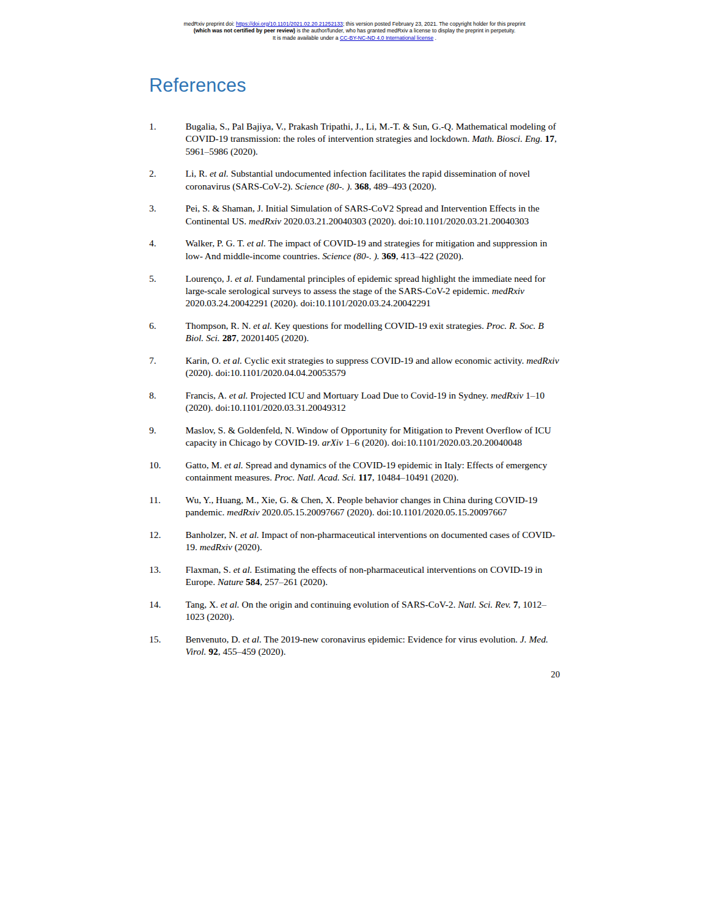medRxiv preprint doi: https://doi.org/10.1101/2021.02.20.21252133; this version posted February 23, 2021. The copyright holder for this preprint
(which was not certified by peer review) is the author/funder, who has granted medRxiv a license to display the preprint in perpetuity.
It is made available under a CC-BY-NC-ND 4.0 International license .
References
1. Bugalia, S., Pal Bajiya, V., Prakash Tripathi, J., Li, M.-T. & Sun, G.-Q. Mathematical modeling of COVID-19 transmission: the roles of intervention strategies and lockdown. Math. Biosci. Eng. 17, 5961–5986 (2020).
2. Li, R. et al. Substantial undocumented infection facilitates the rapid dissemination of novel coronavirus (SARS-CoV-2). Science (80-. ). 368, 489–493 (2020).
3. Pei, S. & Shaman, J. Initial Simulation of SARS-CoV2 Spread and Intervention Effects in the Continental US. medRxiv 2020.03.21.20040303 (2020). doi:10.1101/2020.03.21.20040303
4. Walker, P. G. T. et al. The impact of COVID-19 and strategies for mitigation and suppression in low- And middle-income countries. Science (80-. ). 369, 413–422 (2020).
5. Lourenço, J. et al. Fundamental principles of epidemic spread highlight the immediate need for large-scale serological surveys to assess the stage of the SARS-CoV-2 epidemic. medRxiv 2020.03.24.20042291 (2020). doi:10.1101/2020.03.24.20042291
6. Thompson, R. N. et al. Key questions for modelling COVID-19 exit strategies. Proc. R. Soc. B Biol. Sci. 287, 20201405 (2020).
7. Karin, O. et al. Cyclic exit strategies to suppress COVID-19 and allow economic activity. medRxiv (2020). doi:10.1101/2020.04.04.20053579
8. Francis, A. et al. Projected ICU and Mortuary Load Due to Covid-19 in Sydney. medRxiv 1–10 (2020). doi:10.1101/2020.03.31.20049312
9. Maslov, S. & Goldenfeld, N. Window of Opportunity for Mitigation to Prevent Overflow of ICU capacity in Chicago by COVID-19. arXiv 1–6 (2020). doi:10.1101/2020.03.20.20040048
10. Gatto, M. et al. Spread and dynamics of the COVID-19 epidemic in Italy: Effects of emergency containment measures. Proc. Natl. Acad. Sci. 117, 10484–10491 (2020).
11. Wu, Y., Huang, M., Xie, G. & Chen, X. People behavior changes in China during COVID-19 pandemic. medRxiv 2020.05.15.20097667 (2020). doi:10.1101/2020.05.15.20097667
12. Banholzer, N. et al. Impact of non-pharmaceutical interventions on documented cases of COVID-19. medRxiv (2020).
13. Flaxman, S. et al. Estimating the effects of non-pharmaceutical interventions on COVID-19 in Europe. Nature 584, 257–261 (2020).
14. Tang, X. et al. On the origin and continuing evolution of SARS-CoV-2. Natl. Sci. Rev. 7, 1012–1023 (2020).
15. Benvenuto, D. et al. The 2019-new coronavirus epidemic: Evidence for virus evolution. J. Med. Virol. 92, 455–459 (2020).
20